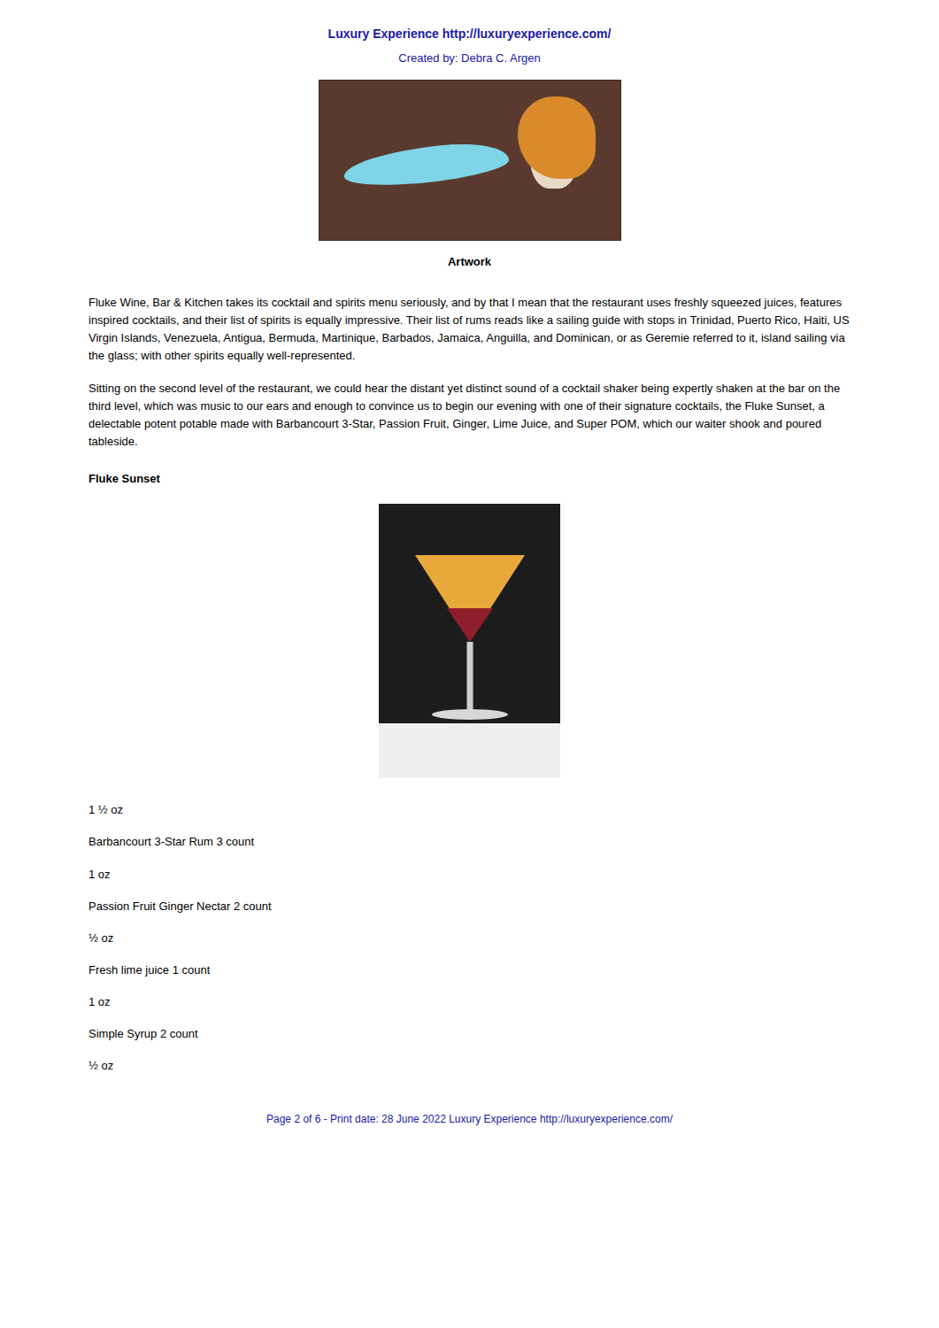Luxury Experience http://luxuryexperience.com/
Created by: Debra C. Argen
Artwork
Fluke Wine, Bar & Kitchen takes its cocktail and spirits menu seriously, and by that I mean that the restaurant uses freshly squeezed juices, features inspired cocktails, and their list of spirits is equally impressive. Their list of rums reads like a sailing guide with stops in Trinidad, Puerto Rico, Haiti, US Virgin Islands, Venezuela, Antigua, Bermuda, Martinique, Barbados, Jamaica, Anguilla, and Dominican, or as Geremie referred to it, island sailing via the glass; with other spirits equally well-represented.
Sitting on the second level of the restaurant, we could hear the distant yet distinct sound of a cocktail shaker being expertly shaken at the bar on the third level, which was music to our ears and enough to convince us to begin our evening with one of their signature cocktails, the Fluke Sunset, a delectable potent potable made with Barbancourt 3-Star, Passion Fruit, Ginger, Lime Juice, and Super POM, which our waiter shook and poured tableside.
Fluke Sunset
1 ½ oz
Barbancourt 3-Star Rum 3 count
1 oz
Passion Fruit Ginger Nectar 2 count
½ oz
Fresh lime juice 1 count
1 oz
Simple Syrup 2 count
½ oz
Page 2 of 6 - Print date: 28 June 2022 Luxury Experience http://luxuryexperience.com/